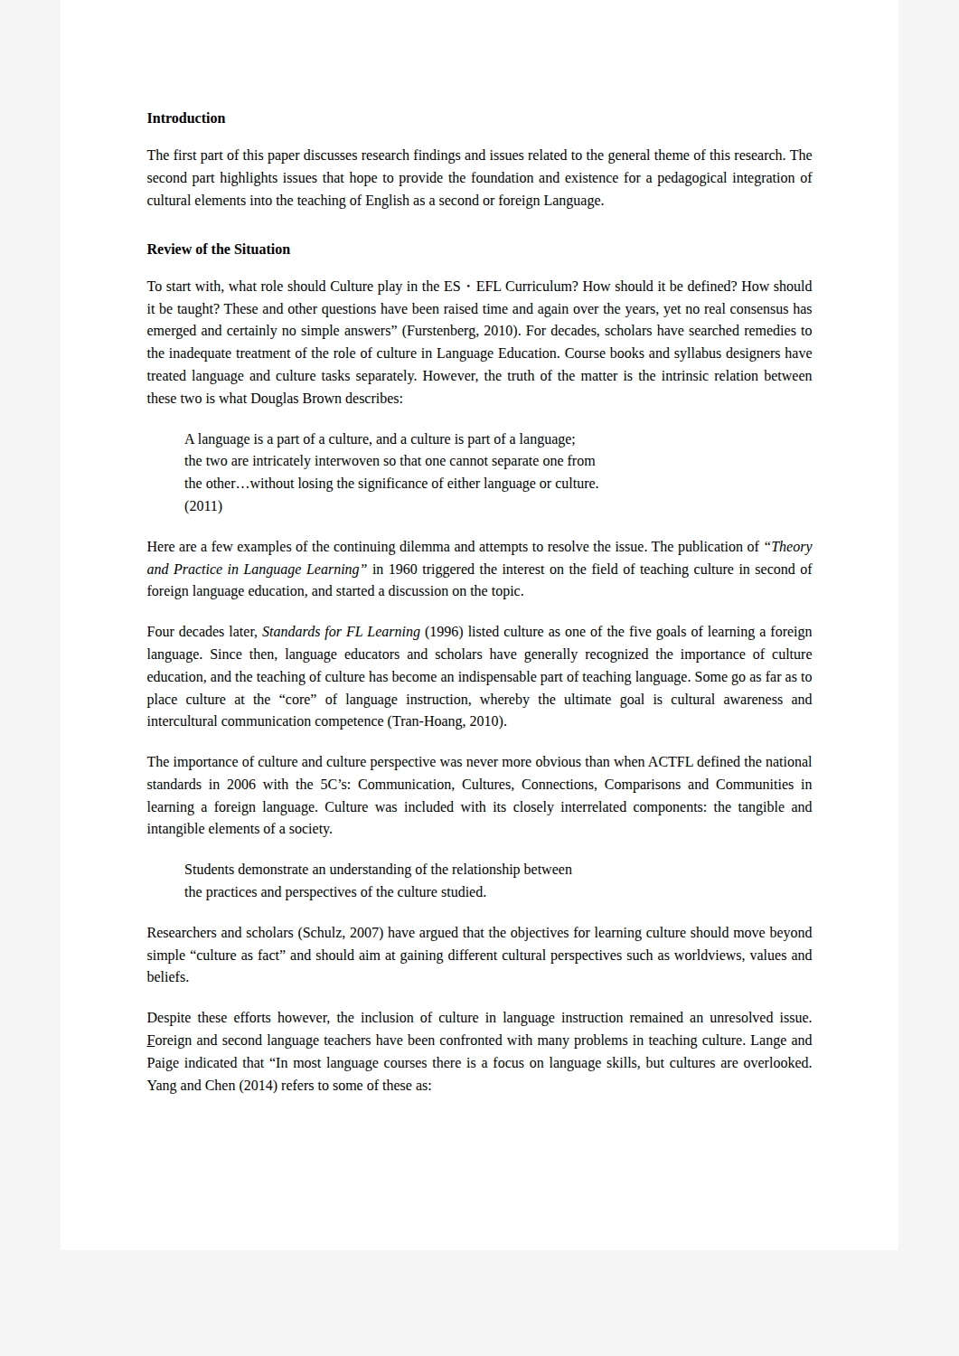Introduction
The first part of this paper discusses research findings and issues related to the general theme of this research. The second part highlights issues that hope to provide the foundation and existence for a pedagogical integration of cultural elements into the teaching of English as a second or foreign Language.
Review of the Situation
To start with, what role should Culture play in the ES・EFL Curriculum? How should it be defined? How should it be taught? These and other questions have been raised time and again over the years, yet no real consensus has emerged and certainly no simple answers” (Furstenberg, 2010). For decades, scholars have searched remedies to the inadequate treatment of the role of culture in Language Education. Course books and syllabus designers have treated language and culture tasks separately. However, the truth of the matter is the intrinsic relation between these two is what Douglas Brown describes:
A language is a part of a culture, and a culture is part of a language;
the two are intricately interwoven so that one cannot separate one from
the other…without losing the significance of either language or culture.
(2011)
Here are a few examples of the continuing dilemma and attempts to resolve the issue. The publication of “Theory and Practice in Language Learning” in 1960 triggered the interest on the field of teaching culture in second of foreign language education, and started a discussion on the topic.
Four decades later, Standards for FL Learning (1996) listed culture as one of the five goals of learning a foreign language. Since then, language educators and scholars have generally recognized the importance of culture education, and the teaching of culture has become an indispensable part of teaching language. Some go as far as to place culture at the “core” of language instruction, whereby the ultimate goal is cultural awareness and intercultural communication competence (Tran-Hoang, 2010).
The importance of culture and culture perspective was never more obvious than when ACTFL defined the national standards in 2006 with the 5C’s: Communication, Cultures, Connections, Comparisons and Communities in learning a foreign language. Culture was included with its closely interrelated components: the tangible and intangible elements of a society.
Students demonstrate an understanding of the relationship between
the practices and perspectives of the culture studied.
Researchers and scholars (Schulz, 2007) have argued that the objectives for learning culture should move beyond simple “culture as fact” and should aim at gaining different cultural perspectives such as worldviews, values and beliefs.
Despite these efforts however, the inclusion of culture in language instruction remained an unresolved issue. Foreign and second language teachers have been confronted with many problems in teaching culture. Lange and Paige indicated that “In most language courses there is a focus on language skills, but cultures are overlooked. Yang and Chen (2014) refers to some of these as: